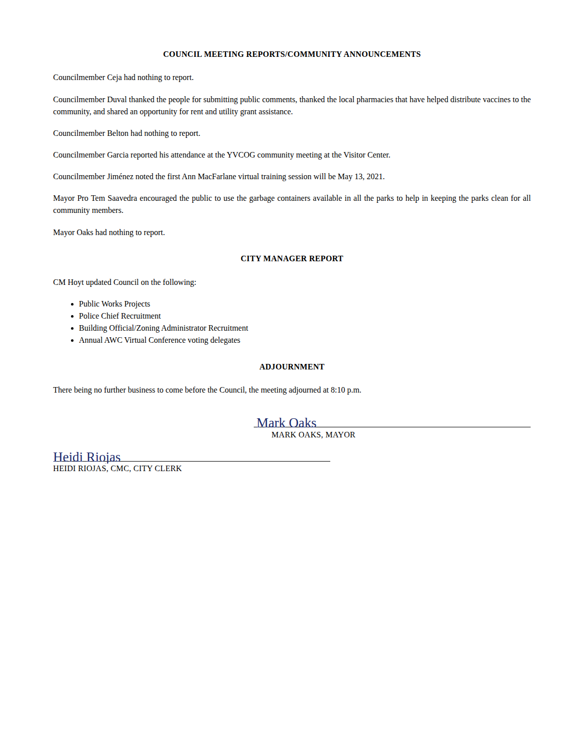COUNCIL MEETING REPORTS/COMMUNITY ANNOUNCEMENTS
Councilmember Ceja had nothing to report.
Councilmember Duval thanked the people for submitting public comments, thanked the local pharmacies that have helped distribute vaccines to the community, and shared an opportunity for rent and utility grant assistance.
Councilmember Belton had nothing to report.
Councilmember Garcia reported his attendance at the YVCOG community meeting at the Visitor Center.
Councilmember Jiménez noted the first Ann MacFarlane virtual training session will be May 13, 2021.
Mayor Pro Tem Saavedra encouraged the public to use the garbage containers available in all the parks to help in keeping the parks clean for all community members.
Mayor Oaks had nothing to report.
CITY MANAGER REPORT
CM Hoyt updated Council on the following:
Public Works Projects
Police Chief Recruitment
Building Official/Zoning Administrator Recruitment
Annual AWC Virtual Conference voting delegates
ADJOURNMENT
There being no further business to come before the Council, the meeting adjourned at 8:10 p.m.
Mark Oaks
MARK OAKS, MAYOR
Heidi Riojas
HEIDI RIOJAS, CMC, CITY CLERK